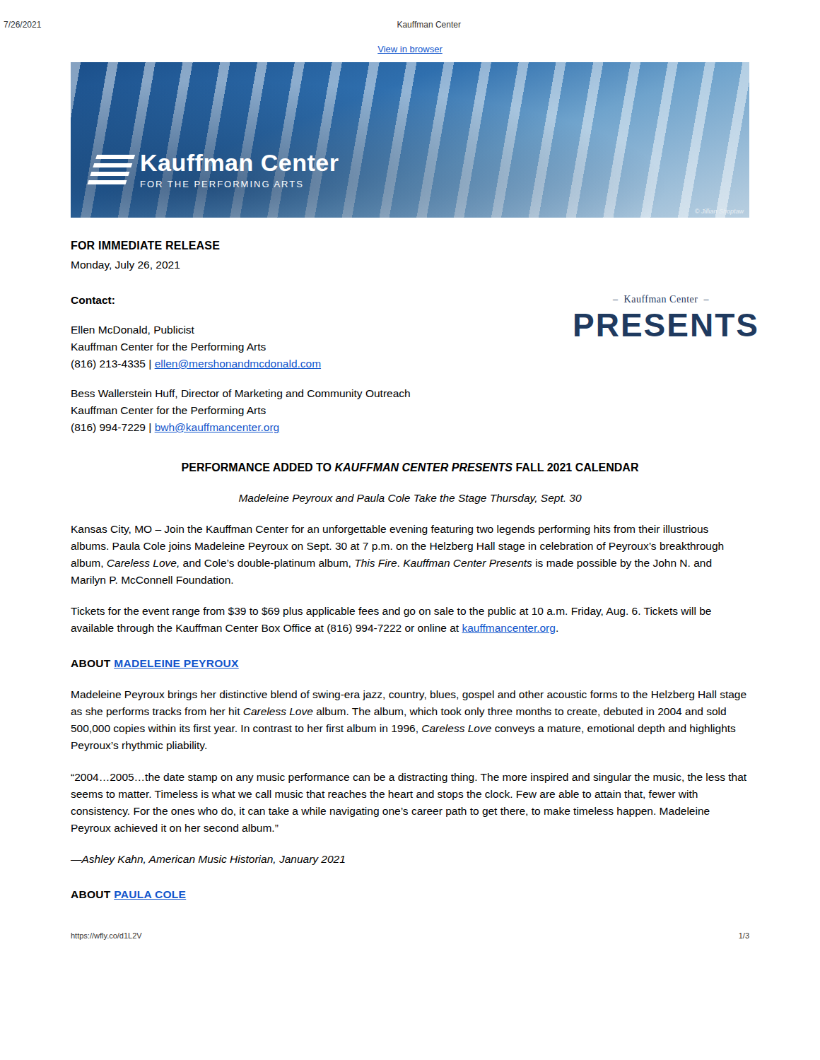7/26/2021
Kauffman Center
View in browser
Kauffman Center
FOR THE PERFORMING ARTS
© Jillian Shoptaw
FOR IMMEDIATE RELEASE
Monday, July 26, 2021
Kauffman Center
PRESENTS
Contact:
Ellen McDonald, Publicist
Kauffman Center for the Performing Arts
(816) 213-4335 | ellen@mershonandmcdonald.com
Bess Wallerstein Huff, Director of Marketing and Community Outreach
Kauffman Center for the Performing Arts
(816) 994-7229 | bwh@kauffmancenter.org
PERFORMANCE ADDED TO KAUFFMAN CENTER PRESENTS FALL 2021 CALENDAR
Madeleine Peyroux and Paula Cole Take the Stage Thursday, Sept. 30
Kansas City, MO – Join the Kauffman Center for an unforgettable evening featuring two legends performing hits from their illustrious albums. Paula Cole joins Madeleine Peyroux on Sept. 30 at 7 p.m. on the Helzberg Hall stage in celebration of Peyroux’s breakthrough album, Careless Love, and Cole’s double-platinum album, This Fire. Kauffman Center Presents is made possible by the John N. and Marilyn P. McConnell Foundation.
Tickets for the event range from $39 to $69 plus applicable fees and go on sale to the public at 10 a.m. Friday, Aug. 6. Tickets will be available through the Kauffman Center Box Office at (816) 994-7222 or online at kauffmancenter.org.
ABOUT MADELEINE PEYROUX
Madeleine Peyroux brings her distinctive blend of swing-era jazz, country, blues, gospel and other acoustic forms to the Helzberg Hall stage as she performs tracks from her hit Careless Love album. The album, which took only three months to create, debuted in 2004 and sold 500,000 copies within its first year. In contrast to her first album in 1996, Careless Love conveys a mature, emotional depth and highlights Peyroux’s rhythmic pliability.
“2004…2005…the date stamp on any music performance can be a distracting thing. The more inspired and singular the music, the less that seems to matter. Timeless is what we call music that reaches the heart and stops the clock. Few are able to attain that, fewer with consistency. For the ones who do, it can take a while navigating one’s career path to get there, to make timeless happen. Madeleine Peyroux achieved it on her second album.”
—Ashley Kahn, American Music Historian, January 2021
ABOUT PAULA COLE
https://wfly.co/d1L2V
1/3